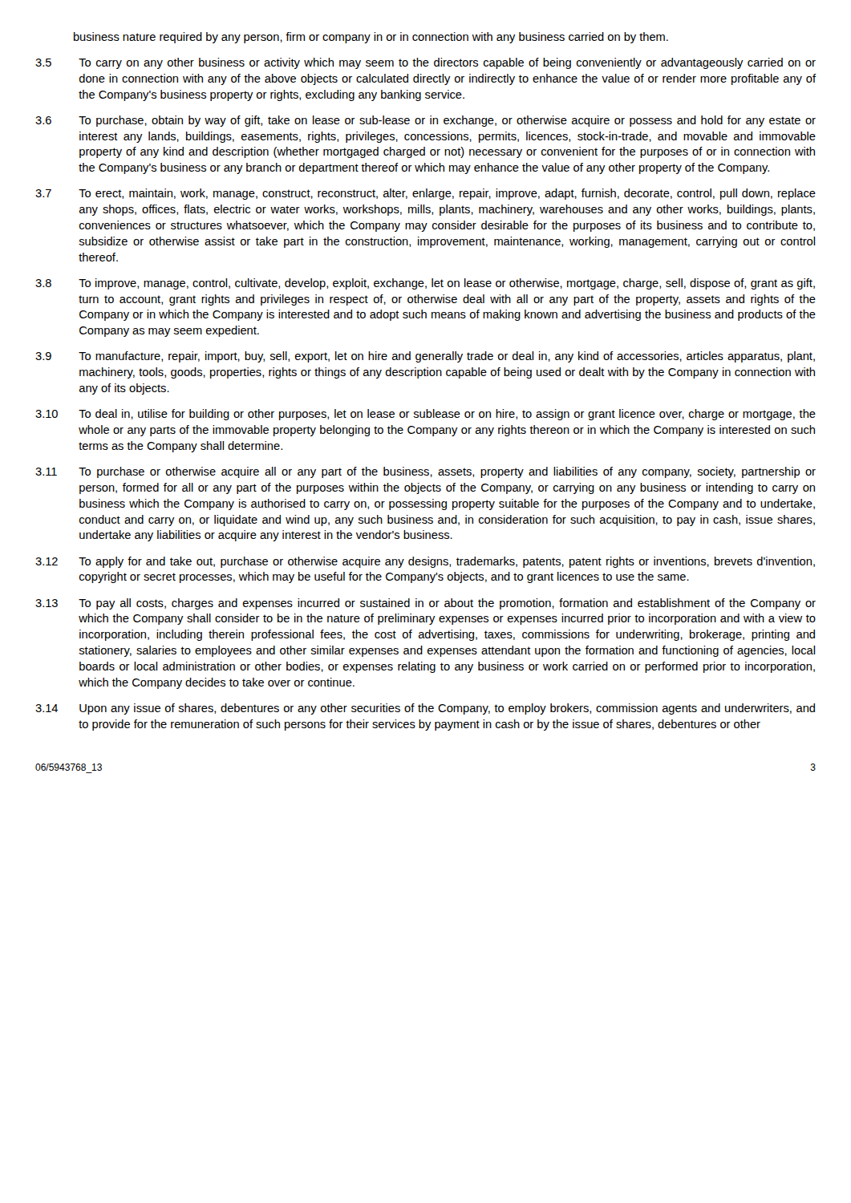business nature required by any person, firm or company in or in connection with any business carried on by them.
3.5
To carry on any other business or activity which may seem to the directors capable of being conveniently or advantageously carried on or done in connection with any of the above objects or calculated directly or indirectly to enhance the value of or render more profitable any of the Company's business property or rights, excluding any banking service.
3.6
To purchase, obtain by way of gift, take on lease or sub-lease or in exchange, or otherwise acquire or possess and hold for any estate or interest any lands, buildings, easements, rights, privileges, concessions, permits, licences, stock-in-trade, and movable and immovable property of any kind and description (whether mortgaged charged or not) necessary or convenient for the purposes of or in connection with the Company's business or any branch or department thereof or which may enhance the value of any other property of the Company.
3.7
To erect, maintain, work, manage, construct, reconstruct, alter, enlarge, repair, improve, adapt, furnish, decorate, control, pull down, replace any shops, offices, flats, electric or water works, workshops, mills, plants, machinery, warehouses and any other works, buildings, plants, conveniences or structures whatsoever, which the Company may consider desirable for the purposes of its business and to contribute to, subsidize or otherwise assist or take part in the construction, improvement, maintenance, working, management, carrying out or control thereof.
3.8
To improve, manage, control, cultivate, develop, exploit, exchange, let on lease or otherwise, mortgage, charge, sell, dispose of, grant as gift, turn to account, grant rights and privileges in respect of, or otherwise deal with all or any part of the property, assets and rights of the Company or in which the Company is interested and to adopt such means of making known and advertising the business and products of the Company as may seem expedient.
3.9
To manufacture, repair, import, buy, sell, export, let on hire and generally trade or deal in, any kind of accessories, articles apparatus, plant, machinery, tools, goods, properties, rights or things of any description capable of being used or dealt with by the Company in connection with any of its objects.
3.10
To deal in, utilise for building or other purposes, let on lease or sublease or on hire, to assign or grant licence over, charge or mortgage, the whole or any parts of the immovable property belonging to the Company or any rights thereon or in which the Company is interested on such terms as the Company shall determine.
3.11
To purchase or otherwise acquire all or any part of the business, assets, property and liabilities of any company, society, partnership or person, formed for all or any part of the purposes within the objects of the Company, or carrying on any business or intending to carry on business which the Company is authorised to carry on, or possessing property suitable for the purposes of the Company and to undertake, conduct and carry on, or liquidate and wind up, any such business and, in consideration for such acquisition, to pay in cash, issue shares, undertake any liabilities or acquire any interest in the vendor's business.
3.12
To apply for and take out, purchase or otherwise acquire any designs, trademarks, patents, patent rights or inventions, brevets d'invention, copyright or secret processes, which may be useful for the Company's objects, and to grant licences to use the same.
3.13
To pay all costs, charges and expenses incurred or sustained in or about the promotion, formation and establishment of the Company or which the Company shall consider to be in the nature of preliminary expenses or expenses incurred prior to incorporation and with a view to incorporation, including therein professional fees, the cost of advertising, taxes, commissions for underwriting, brokerage, printing and stationery, salaries to employees and other similar expenses and expenses attendant upon the formation and functioning of agencies, local boards or local administration or other bodies, or expenses relating to any business or work carried on or performed prior to incorporation, which the Company decides to take over or continue.
3.14
Upon any issue of shares, debentures or any other securities of the Company, to employ brokers, commission agents and underwriters, and to provide for the remuneration of such persons for their services by payment in cash or by the issue of shares, debentures or other
06/5943768_13 3